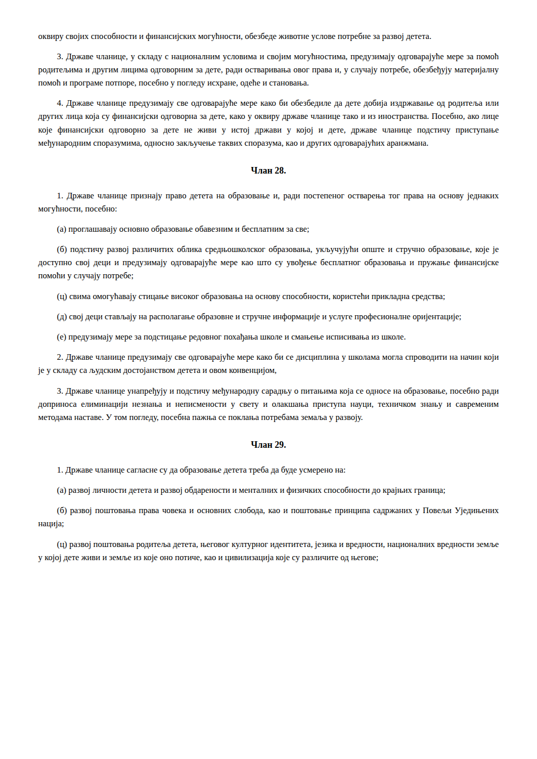оквиру својих способности и финансијских могућности, обезбеде животне услове потребне за развој детета.
3. Државе чланице, у складу с националним условима и својим могућностима, предузимају одговарајуће мере за помоћ родитељима и другим лицима одговорним за дете, ради остваривања овог права и, у случају потребе, обезбеђују материјалну помоћ и програме потпоре, посебно у погледу исхране, одеће и становања.
4. Државе чланице предузимају све одговарајуће мере како би обезбедиле да дете добија издржавање од родитеља или других лица која су финансијски одговорна за дете, како у оквиру државе чланице тако и из иностранства. Посебно, ако лице које финансијски одговорно за дете не живи у истој држави у којој и дете, државе чланице подстичу приступање међународним споразумима, односно закључење таквих споразума, као и других одговарајућих аранжмана.
Члан 28.
1. Државе чланице признају право детета на образовање и, ради постепеног остварења тог права на основу једнаких могућности, посебно:
(а) проглашавају основно образовање обавезним и бесплатним за све;
(б) подстичу развој различитих облика средњошколског образовања, укључујући опште и стручно образовање, које је доступно свој деци и предузимају одговарајуће мере као што су увођење бесплатног образовања и пружање финансијске помоћи у случају потребе;
(ц) свима омогућавају стицање високог образовања на основу способности, користећи прикладна средства;
(д) свој деци стављају на располагање образовне и стручне информације и услуге професионалне оријентације;
(е) предузимају мере за подстицање редовног похађања школе и смањење исписивања из школе.
2. Државе чланице предузимају све одговарајуће мере како би се дисциплина у школама могла спроводити на начин који је у складу са људским достојанством детета и овом конвенцијом,
3. Државе чланице унапређују и подстичу међународну сарадњу о питањима која се односе на образовање, посебно ради доприноса елиминацији незнања и неписмености у свету и олакшања приступа науци, техничком знању и савременим методама наставе. У том погледу, посебна пажња се поклања потребама земаља у развоју.
Члан 29.
1. Државе чланице сагласне су да образовање детета треба да буде усмерено на:
(а) развој личности детета и развој обдарености и менталних и физичких способности до крајњих граница;
(б) развој поштовања права човека и основних слобода, као и поштовање принципа садржаних у Повељи Уједињених нација;
(ц) развој поштовања родитеља детета, његовог културног идентитета, језика и вредности, националних вредности земље у којој дете живи и земље из које оно потиче, као и цивилизација које су различите од његове;